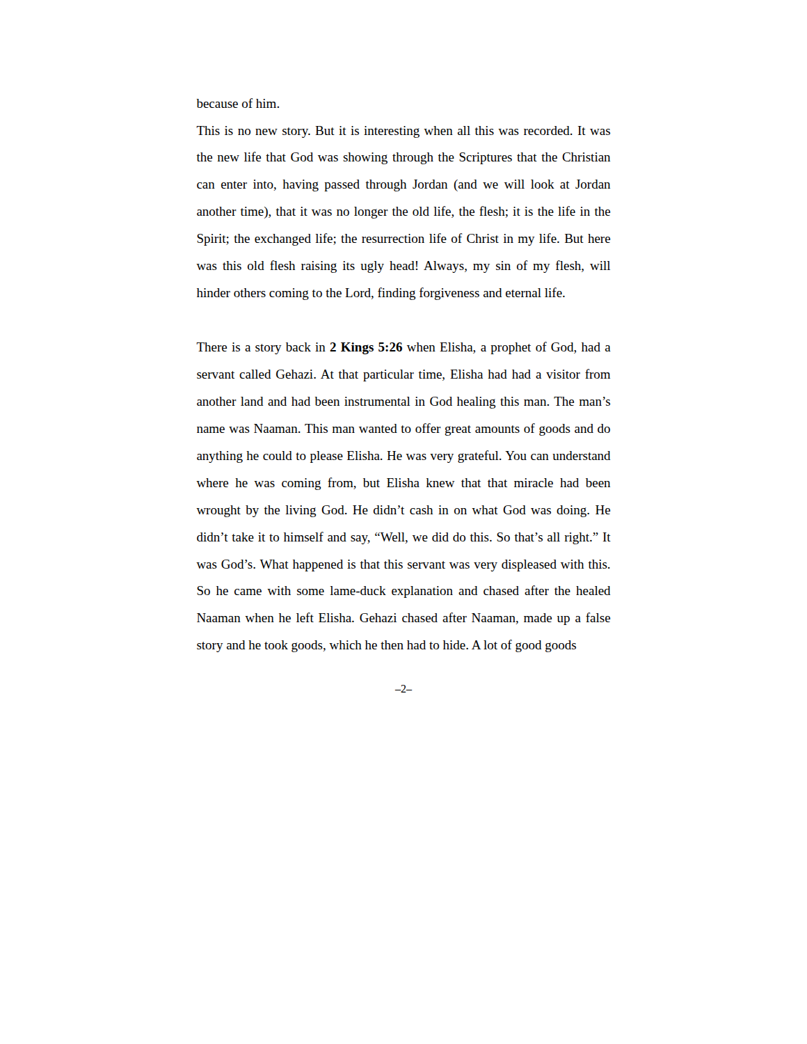because of him.
This is no new story. But it is interesting when all this was recorded. It was the new life that God was showing through the Scriptures that the Christian can enter into, having passed through Jordan (and we will look at Jordan another time), that it was no longer the old life, the flesh; it is the life in the Spirit; the exchanged life; the resurrection life of Christ in my life. But here was this old flesh raising its ugly head! Always, my sin of my flesh, will hinder others coming to the Lord, finding forgiveness and eternal life.
There is a story back in 2 Kings 5:26 when Elisha, a prophet of God, had a servant called Gehazi. At that particular time, Elisha had had a visitor from another land and had been instrumental in God healing this man. The man’s name was Naaman. This man wanted to offer great amounts of goods and do anything he could to please Elisha. He was very grateful. You can understand where he was coming from, but Elisha knew that that miracle had been wrought by the living God. He didn’t cash in on what God was doing. He didn’t take it to himself and say, “Well, we did do this. So that’s all right.” It was God’s. What happened is that this servant was very displeased with this. So he came with some lame-duck explanation and chased after the healed Naaman when he left Elisha. Gehazi chased after Naaman, made up a false story and he took goods, which he then had to hide. A lot of good goods
–2–